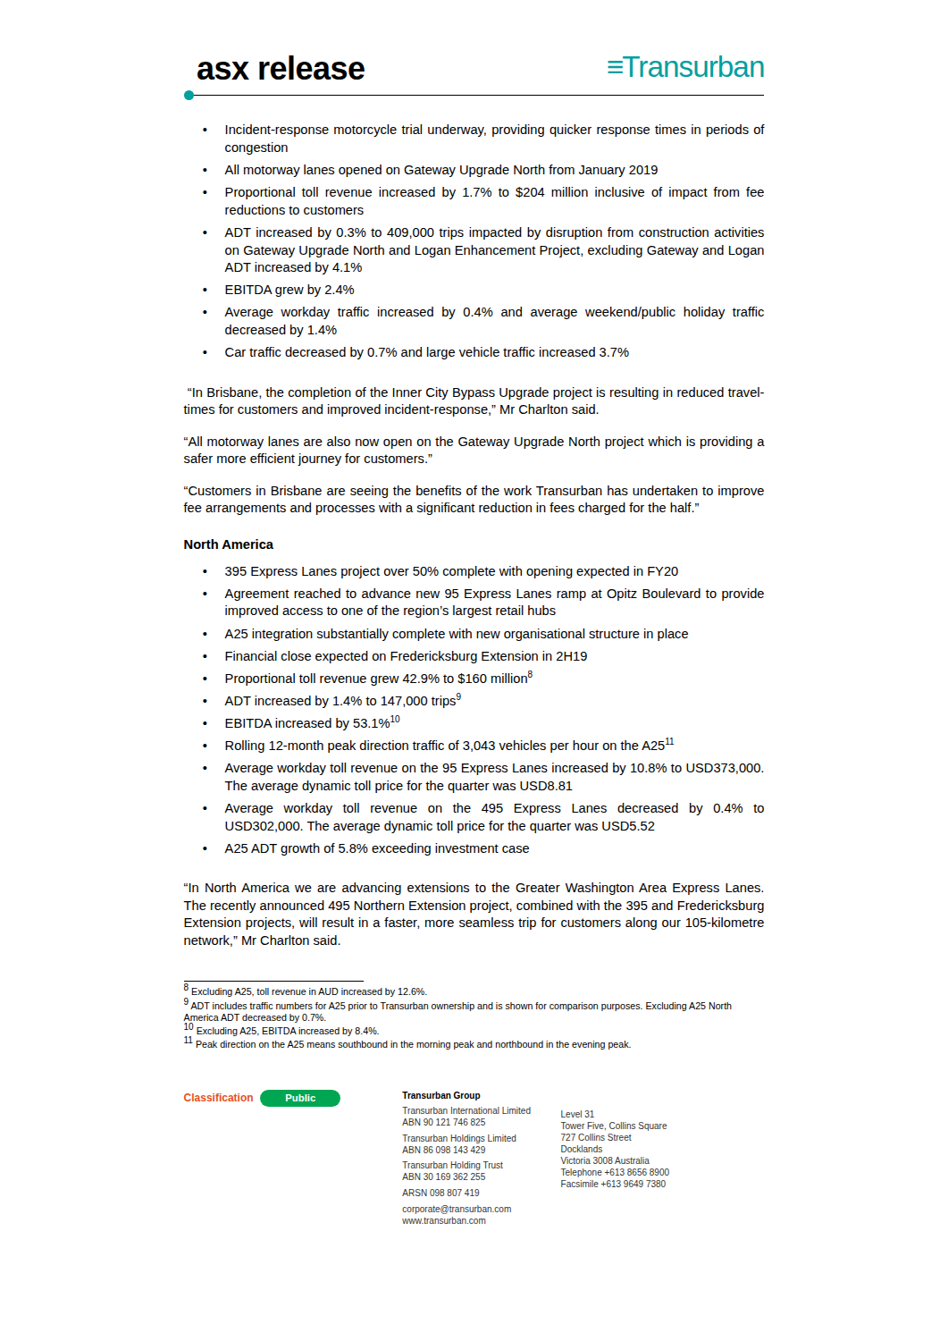asx release
≡Transurban
Incident-response motorcycle trial underway, providing quicker response times in periods of congestion
All motorway lanes opened on Gateway Upgrade North from January 2019
Proportional toll revenue increased by 1.7% to $204 million inclusive of impact from fee reductions to customers
ADT increased by 0.3% to 409,000 trips impacted by disruption from construction activities on Gateway Upgrade North and Logan Enhancement Project, excluding Gateway and Logan ADT increased by 4.1%
EBITDA grew by 2.4%
Average workday traffic increased by 0.4% and average weekend/public holiday traffic decreased by 1.4%
Car traffic decreased by 0.7% and large vehicle traffic increased 3.7%
“In Brisbane, the completion of the Inner City Bypass Upgrade project is resulting in reduced travel-times for customers and improved incident-response,” Mr Charlton said.
“All motorway lanes are also now open on the Gateway Upgrade North project which is providing a safer more efficient journey for customers.”
“Customers in Brisbane are seeing the benefits of the work Transurban has undertaken to improve fee arrangements and processes with a significant reduction in fees charged for the half.”
North America
395 Express Lanes project over 50% complete with opening expected in FY20
Agreement reached to advance new 95 Express Lanes ramp at Opitz Boulevard to provide improved access to one of the region’s largest retail hubs
A25 integration substantially complete with new organisational structure in place
Financial close expected on Fredericksburg Extension in 2H19
Proportional toll revenue grew 42.9% to $160 million8
ADT increased by 1.4% to 147,000 trips9
EBITDA increased by 53.1%10
Rolling 12-month peak direction traffic of 3,043 vehicles per hour on the A2511
Average workday toll revenue on the 95 Express Lanes increased by 10.8% to USD373,000. The average dynamic toll price for the quarter was USD8.81
Average workday toll revenue on the 495 Express Lanes decreased by 0.4% to USD302,000. The average dynamic toll price for the quarter was USD5.52
A25 ADT growth of 5.8% exceeding investment case
“In North America we are advancing extensions to the Greater Washington Area Express Lanes. The recently announced 495 Northern Extension project, combined with the 395 and Fredericksburg Extension projects, will result in a faster, more seamless trip for customers along our 105-kilometre network,” Mr Charlton said.
8 Excluding A25, toll revenue in AUD increased by 12.6%.
9 ADT includes traffic numbers for A25 prior to Transurban ownership and is shown for comparison purposes. Excluding A25 North America ADT decreased by 0.7%.
10 Excluding A25, EBITDA increased by 8.4%.
11 Peak direction on the A25 means southbound in the morning peak and northbound in the evening peak.
Classification
Public
Transurban Group
Transurban International Limited
ABN 90 121 746 825
Transurban Holdings Limited
ABN 86 098 143 429
Transurban Holding Trust
ABN 30 169 362 255
ARSN 098 807 419
corporate@transurban.com
www.transurban.com
Level 31
Tower Five, Collins Square
727 Collins Street
Docklands
Victoria 3008 Australia
Telephone +613 8656 8900
Facsimile +613 9649 7380